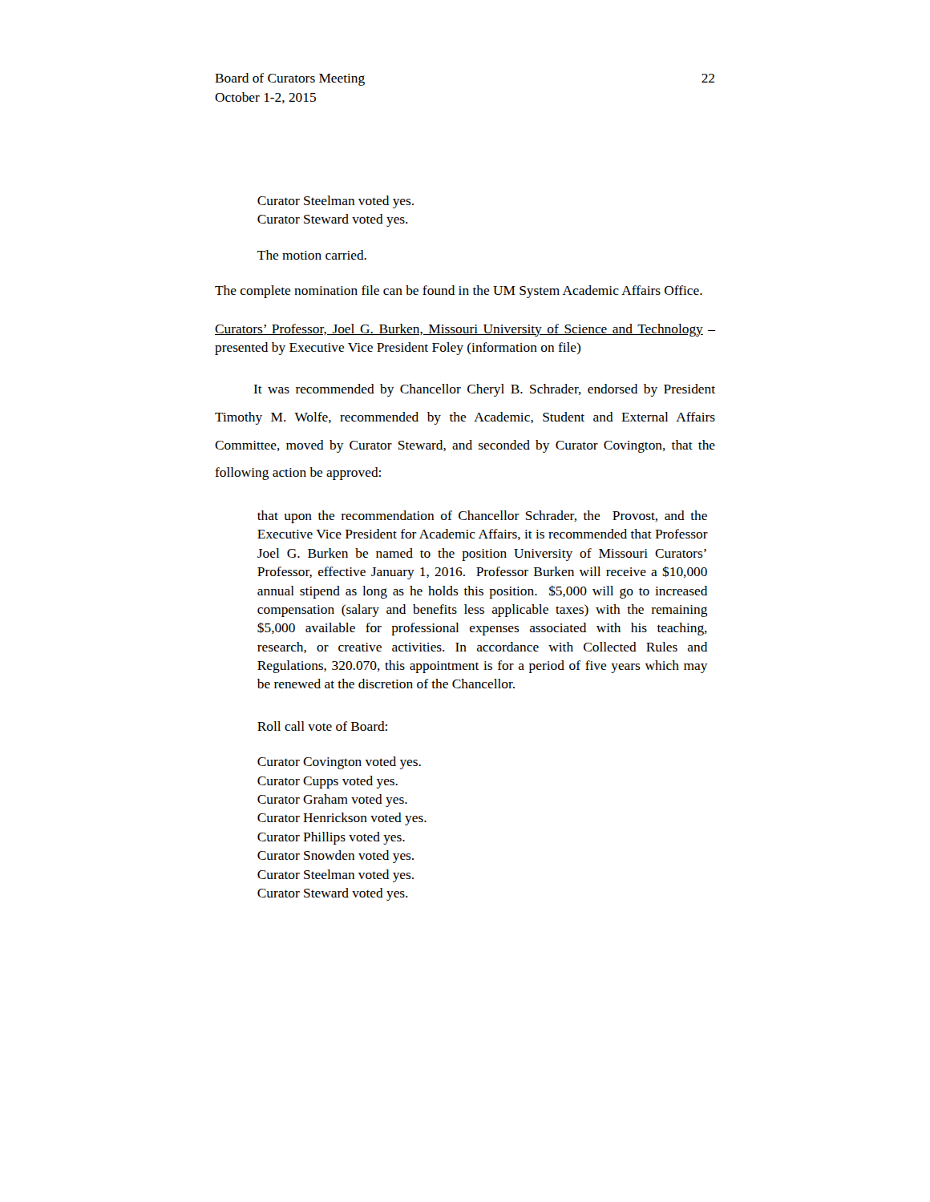Board of Curators Meeting
October 1-2, 2015
22
Curator Steelman voted yes.
Curator Steward voted yes.
The motion carried.
The complete nomination file can be found in the UM System Academic Affairs Office.
Curators’ Professor, Joel G. Burken, Missouri University of Science and Technology – presented by Executive Vice President Foley (information on file)
It was recommended by Chancellor Cheryl B. Schrader, endorsed by President Timothy M. Wolfe, recommended by the Academic, Student and External Affairs Committee, moved by Curator Steward, and seconded by Curator Covington, that the following action be approved:
that upon the recommendation of Chancellor Schrader, the Provost, and the Executive Vice President for Academic Affairs, it is recommended that Professor Joel G. Burken be named to the position University of Missouri Curators’ Professor, effective January 1, 2016. Professor Burken will receive a $10,000 annual stipend as long as he holds this position. $5,000 will go to increased compensation (salary and benefits less applicable taxes) with the remaining $5,000 available for professional expenses associated with his teaching, research, or creative activities. In accordance with Collected Rules and Regulations, 320.070, this appointment is for a period of five years which may be renewed at the discretion of the Chancellor.
Roll call vote of Board:
Curator Covington voted yes.
Curator Cupps voted yes.
Curator Graham voted yes.
Curator Henrickson voted yes.
Curator Phillips voted yes.
Curator Snowden voted yes.
Curator Steelman voted yes.
Curator Steward voted yes.